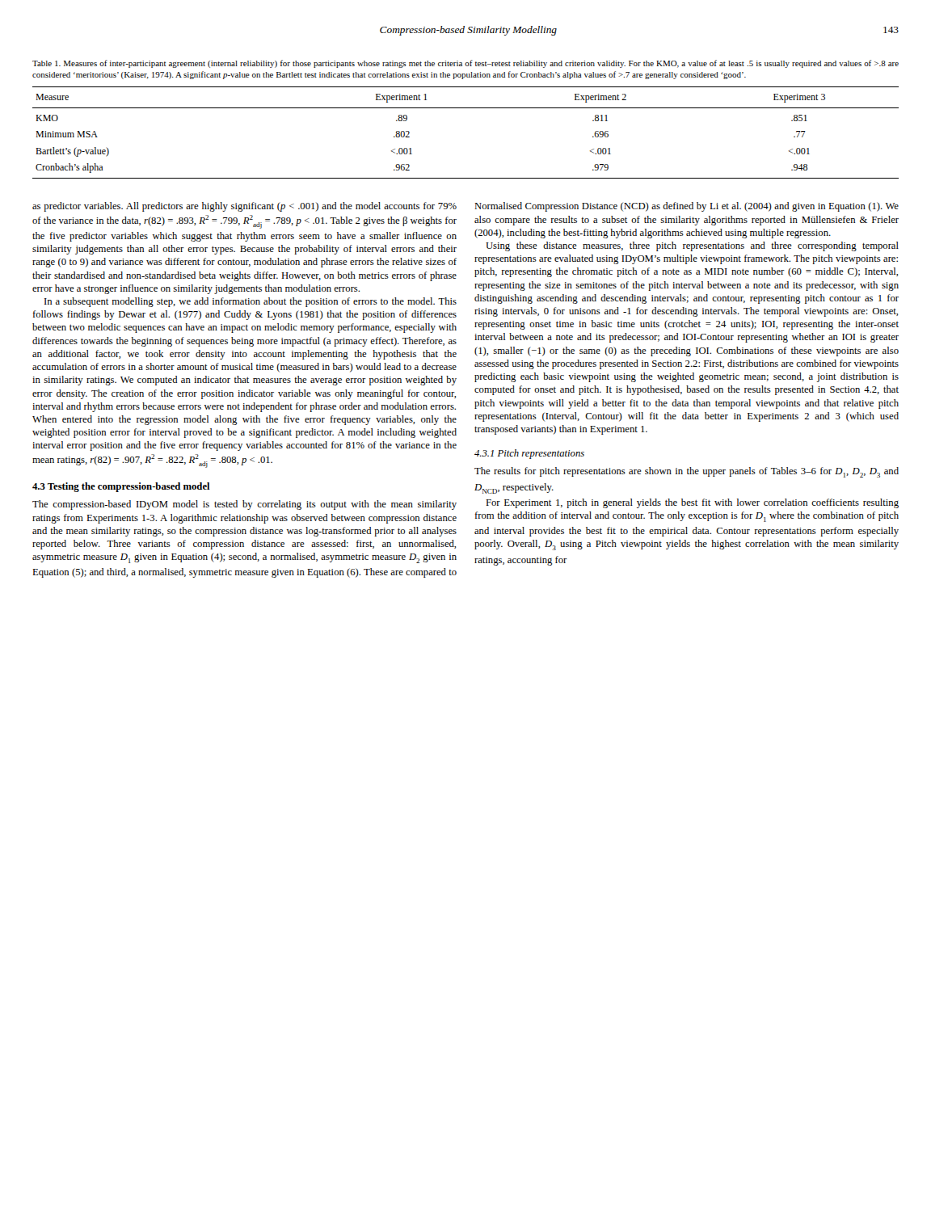Compression-based Similarity Modelling
143
Table 1. Measures of inter-participant agreement (internal reliability) for those participants whose ratings met the criteria of test–retest reliability and criterion validity. For the KMO, a value of at least .5 is usually required and values of >.8 are considered ‘meritorious’ (Kaiser, 1974). A significant p-value on the Bartlett test indicates that correlations exist in the population and for Cronbach’s alpha values of >.7 are generally considered ‘good’.
| Measure | Experiment 1 | Experiment 2 | Experiment 3 |
| --- | --- | --- | --- |
| KMO | .89 | .811 | .851 |
| Minimum MSA | .802 | .696 | .77 |
| Bartlett’s ( p -value) | <.001 | <.001 | <.001 |
| Cronbach’s alpha | .962 | .979 | .948 |
as predictor variables. All predictors are highly significant (p < .001) and the model accounts for 79% of the variance in the data, r(82) = .893, R 2 = .799, R 2 adj = .789, p < .01. Table 2 gives the β weights for the five predictor variables which suggest that rhythm errors seem to have a smaller influence on similarity judgements than all other error types. Because the probability of interval errors and their range (0 to 9) and variance was different for contour, modulation and phrase errors the relative sizes of their standardised and non-standardised beta weights differ. However, on both metrics errors of phrase error have a stronger influence on similarity judgements than modulation errors.
In a subsequent modelling step, we add information about the position of errors to the model. This follows findings by Dewar et al. (1977) and Cuddy & Lyons (1981) that the position of differences between two melodic sequences can have an impact on melodic memory performance, especially with differences towards the beginning of sequences being more impactful (a primacy effect). Therefore, as an additional factor, we took error density into account implementing the hypothesis that the accumulation of errors in a shorter amount of musical time (measured in bars) would lead to a decrease in similarity ratings. We computed an indicator that measures the average error position weighted by error density. The creation of the error position indicator variable was only meaningful for contour, interval and rhythm errors because errors were not independent for phrase order and modulation errors. When entered into the regression model along with the five error frequency variables, only the weighted position error for interval proved to be a significant predictor. A model including weighted interval error position and the five error frequency variables accounted for 81% of the variance in the mean ratings, r(82) = .907, R 2 = .822, R 2 adj = .808, p < .01.
4.3 Testing the compression-based model
The compression-based IDyOM model is tested by correlating its output with the mean similarity ratings from Experiments 1-3. A logarithmic relationship was observed between compression distance and the mean similarity ratings, so the compression distance was log-transformed prior to all analyses reported below. Three variants of compression distance are assessed: first, an unnormalised, asymmetric measure D 1 given in Equation (4); second, a normalised, asymmetric measure D 2 given in Equation (5); and third, a normalised, symmetric measure given in Equation (6). These are compared to Normalised Compression Distance (NCD) as defined by Li et al. (2004) and given in Equation (1). We also compare the results to a subset of the similarity algorithms reported in Müllensiefen & Frieler (2004), including the best-fitting hybrid algorithms achieved using multiple regression.
Using these distance measures, three pitch representations and three corresponding temporal representations are evaluated using IDyOM’s multiple viewpoint framework. The pitch viewpoints are: pitch, representing the chromatic pitch of a note as a MIDI note number (60 = middle C); Interval, representing the size in semitones of the pitch interval between a note and its predecessor, with sign distinguishing ascending and descending intervals; and contour, representing pitch contour as 1 for rising intervals, 0 for unisons and -1 for descending intervals. The temporal viewpoints are: Onset, representing onset time in basic time units (crotchet = 24 units); IOI, representing the inter-onset interval between a note and its predecessor; and IOI-Contour representing whether an IOI is greater (1), smaller (−1) or the same (0) as the preceding IOI. Combinations of these viewpoints are also assessed using the procedures presented in Section 2.2: First, distributions are combined for viewpoints predicting each basic viewpoint using the weighted geometric mean; second, a joint distribution is computed for onset and pitch. It is hypothesised, based on the results presented in Section 4.2, that pitch viewpoints will yield a better fit to the data than temporal viewpoints and that relative pitch representations (Interval, Contour) will fit the data better in Experiments 2 and 3 (which used transposed variants) than in Experiment 1.
4.3.1 Pitch representations
The results for pitch representations are shown in the upper panels of Tables 3–6 for D 1, D 2, D 3 and DNCD, respectively.
For Experiment 1, pitch in general yields the best fit with lower correlation coefficients resulting from the addition of interval and contour. The only exception is for D 1 where the combination of pitch and interval provides the best fit to the empirical data. Contour representations perform especially poorly. Overall, D 3 using a Pitch viewpoint yields the highest correlation with the mean similarity ratings, accounting for